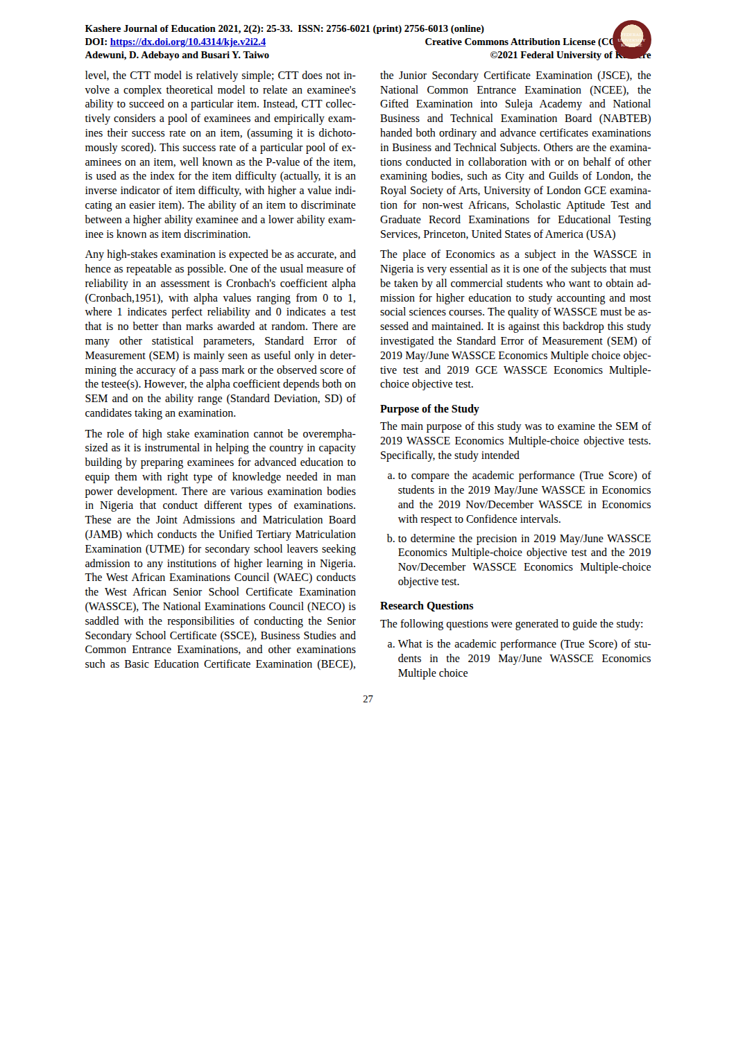FEDERAL
UNIVERSITY
KASHERE
Kashere Journal of Education 2021, 2(2): 25-33. ISSN: 2756-6021 (print) 2756-6013 (online)
DOI: https://dx.doi.org/10.4314/kje.v2i2.4 Creative Commons Attribution License (CC BY 4.0)
Adewuni, D. Adebayo and Busari Y. Taiwo ©2021 Federal University of Kashere
level, the CTT model is relatively simple; CTT does not involve a complex theoretical model to relate an examinee's ability to succeed on a particular item. Instead, CTT collectively considers a pool of examinees and empirically examines their success rate on an item, (assuming it is dichotomously scored). This success rate of a particular pool of examinees on an item, well known as the P-value of the item, is used as the index for the item difficulty (actually, it is an inverse indicator of item difficulty, with higher a value indicating an easier item). The ability of an item to discriminate between a higher ability examinee and a lower ability examinee is known as item discrimination.
Any high-stakes examination is expected be as accurate, and hence as repeatable as possible. One of the usual measure of reliability in an assessment is Cronbach's coefficient alpha (Cronbach,1951), with alpha values ranging from 0 to 1, where 1 indicates perfect reliability and 0 indicates a test that is no better than marks awarded at random. There are many other statistical parameters, Standard Error of Measurement (SEM) is mainly seen as useful only in determining the accuracy of a pass mark or the observed score of the testee(s). However, the alpha coefficient depends both on SEM and on the ability range (Standard Deviation, SD) of candidates taking an examination.
The role of high stake examination cannot be overemphasized as it is instrumental in helping the country in capacity building by preparing examinees for advanced education to equip them with right type of knowledge needed in man power development. There are various examination bodies in Nigeria that conduct different types of examinations. These are the Joint Admissions and Matriculation Board (JAMB) which conducts the Unified Tertiary Matriculation Examination (UTME) for secondary school leavers seeking admission to any institutions of higher learning in Nigeria. The West African Examinations Council (WAEC) conducts the West African Senior School Certificate Examination (WASSCE), The National Examinations Council (NECO) is saddled with the responsibilities of conducting the Senior Secondary School Certificate (SSCE), Business Studies and Common Entrance Examinations, and other examinations such as Basic Education Certificate Examination (BECE), the Junior Secondary Certificate Examination (JSCE), the National Common Entrance Examination (NCEE), the Gifted Examination into Suleja Academy and National Business and Technical Examination Board (NABTEB) handed both ordinary and advance certificates examinations in Business and Technical Subjects. Others are the examinations conducted in collaboration with or on behalf of other examining bodies, such as City and Guilds of London, the Royal Society of Arts, University of London GCE examination for non-west Africans, Scholastic Aptitude Test and Graduate Record Examinations for Educational Testing Services, Princeton, United States of America (USA)
The place of Economics as a subject in the WASSCE in Nigeria is very essential as it is one of the subjects that must be taken by all commercial students who want to obtain admission for higher education to study accounting and most social sciences courses. The quality of WASSCE must be assessed and maintained. It is against this backdrop this study investigated the Standard Error of Measurement (SEM) of 2019 May/June WASSCE Economics Multiple choice objective test and 2019 GCE WASSCE Economics Multiple-choice objective test.
Purpose of the Study
The main purpose of this study was to examine the SEM of 2019 WASSCE Economics Multiple-choice objective tests. Specifically, the study intended
to compare the academic performance (True Score) of students in the 2019 May/June WASSCE in Economics and the 2019 Nov/December WASSCE in Economics with respect to Confidence intervals.
to determine the precision in 2019 May/June WASSCE Economics Multiple-choice objective test and the 2019 Nov/December WASSCE Economics Multiple-choice objective test.
Research Questions
The following questions were generated to guide the study:
What is the academic performance (True Score) of students in the 2019 May/June WASSCE Economics Multiple choice
27